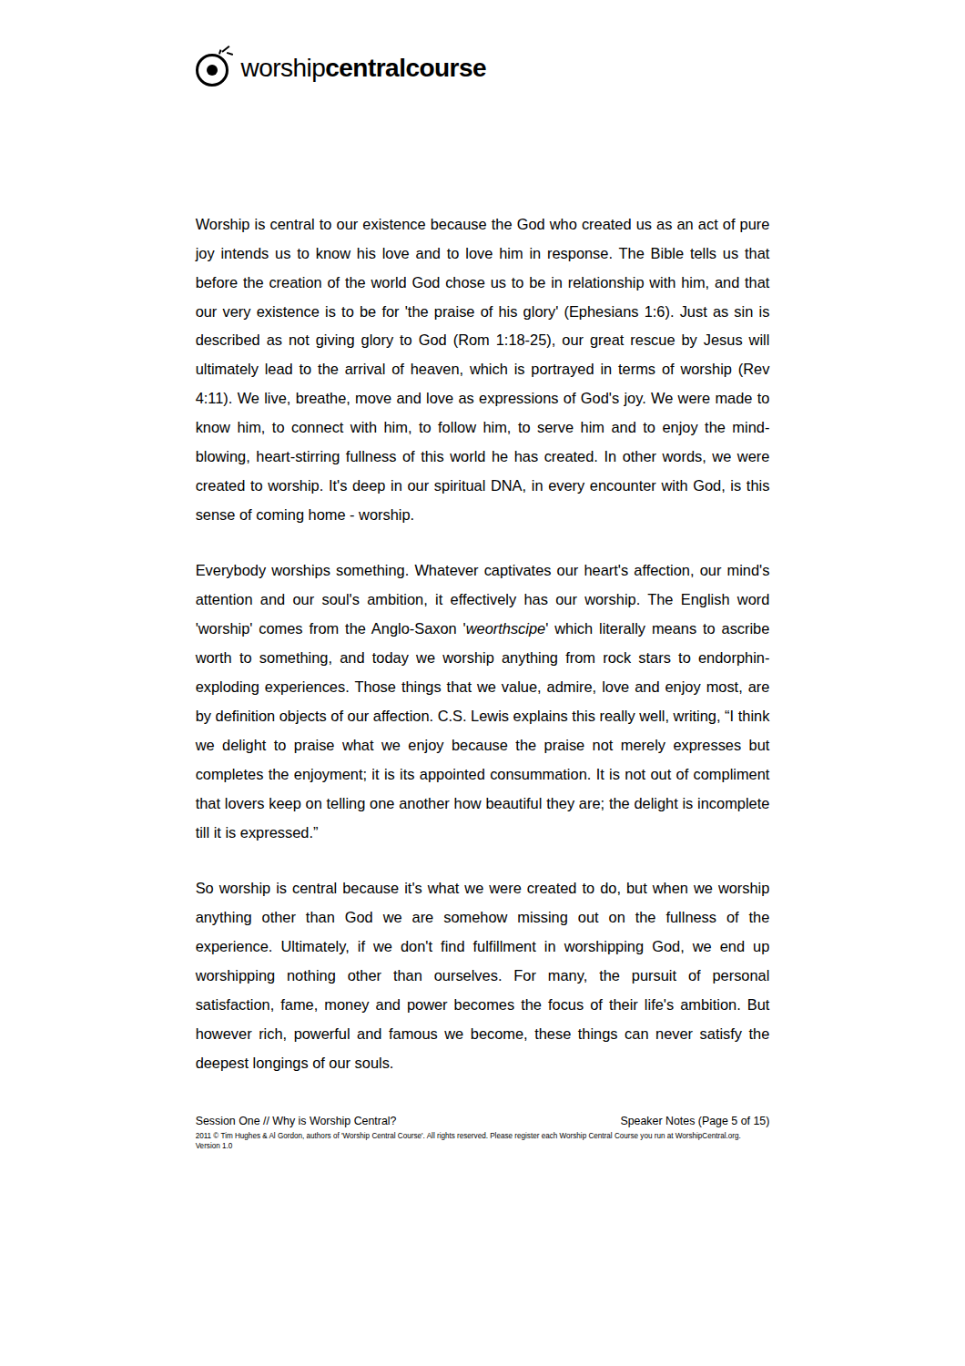worship central course
Worship is central to our existence because the God who created us as an act of pure joy intends us to know his love and to love him in response. The Bible tells us that before the creation of the world God chose us to be in relationship with him, and that our very existence is to be for 'the praise of his glory' (Ephesians 1:6). Just as sin is described as not giving glory to God (Rom 1:18-25), our great rescue by Jesus will ultimately lead to the arrival of heaven, which is portrayed in terms of worship (Rev 4:11). We live, breathe, move and love as expressions of God's joy. We were made to know him, to connect with him, to follow him, to serve him and to enjoy the mind-blowing, heart-stirring fullness of this world he has created. In other words, we were created to worship. It's deep in our spiritual DNA, in every encounter with God, is this sense of coming home - worship.
Everybody worships something. Whatever captivates our heart's affection, our mind's attention and our soul's ambition, it effectively has our worship. The English word 'worship' comes from the Anglo-Saxon 'weorthscipe' which literally means to ascribe worth to something, and today we worship anything from rock stars to endorphin-exploding experiences. Those things that we value, admire, love and enjoy most, are by definition objects of our affection. C.S. Lewis explains this really well, writing, “I think we delight to praise what we enjoy because the praise not merely expresses but completes the enjoyment; it is its appointed consummation. It is not out of compliment that lovers keep on telling one another how beautiful they are; the delight is incomplete till it is expressed.”
So worship is central because it's what we were created to do, but when we worship anything other than God we are somehow missing out on the fullness of the experience. Ultimately, if we don't find fulfillment in worshipping God, we end up worshipping nothing other than ourselves. For many, the pursuit of personal satisfaction, fame, money and power becomes the focus of their life's ambition. But however rich, powerful and famous we become, these things can never satisfy the deepest longings of our souls.
Session One // Why is Worship Central? Speaker Notes (Page 5 of 15)
2011 © Tim Hughes & Al Gordon, authors of 'Worship Central Course'. All rights reserved. Please register each Worship Central Course you run at WorshipCentral.org. Version 1.0